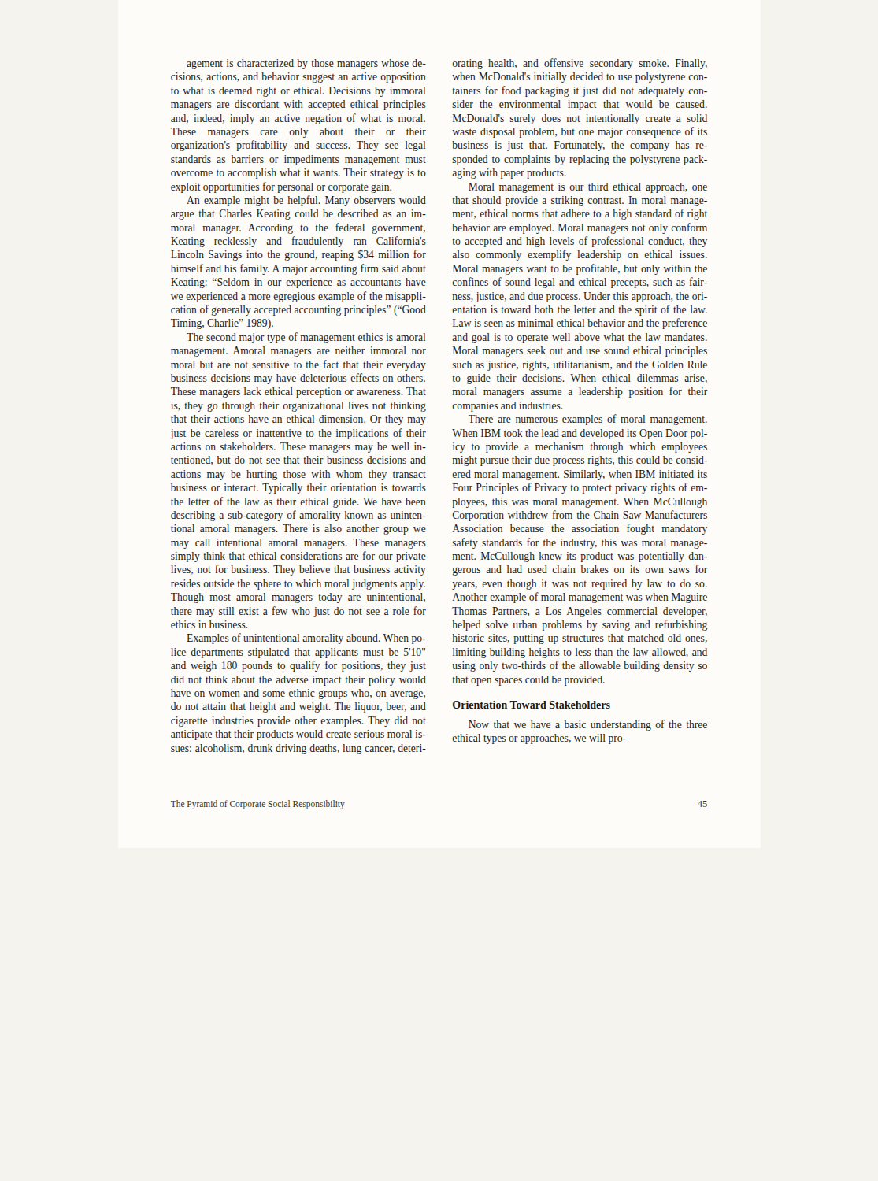agement is characterized by those managers whose decisions, actions, and behavior suggest an active opposition to what is deemed right or ethical. Decisions by immoral managers are discordant with accepted ethical principles and, indeed, imply an active negation of what is moral. These managers care only about their or their organization's profitability and success. They see legal standards as barriers or impediments management must overcome to accomplish what it wants. Their strategy is to exploit opportunities for personal or corporate gain.
An example might be helpful. Many observers would argue that Charles Keating could be described as an immoral manager. According to the federal government, Keating recklessly and fraudulently ran California's Lincoln Savings into the ground, reaping $34 million for himself and his family. A major accounting firm said about Keating: “Seldom in our experience as accountants have we experienced a more egregious example of the misapplication of generally accepted accounting principles” (“Good Timing, Charlie” 1989).
The second major type of management ethics is amoral management. Amoral managers are neither immoral nor moral but are not sensitive to the fact that their everyday business decisions may have deleterious effects on others. These managers lack ethical perception or awareness. That is, they go through their organizational lives not thinking that their actions have an ethical dimension. Or they may just be careless or inattentive to the implications of their actions on stakeholders. These managers may be well intentioned, but do not see that their business decisions and actions may be hurting those with whom they transact business or interact. Typically their orientation is towards the letter of the law as their ethical guide. We have been describing a sub-category of amorality known as unintentional amoral managers. There is also another group we may call intentional amoral managers. These managers simply think that ethical considerations are for our private lives, not for business. They believe that business activity resides outside the sphere to which moral judgments apply. Though most amoral managers today are unintentional, there may still exist a few who just do not see a role for ethics in business.
Examples of unintentional amorality abound. When police departments stipulated that applicants must be 5'10" and weigh 180 pounds to qualify for positions, they just did not think about the adverse impact their policy would have on women and some ethnic groups who, on average, do not attain that height and weight. The liquor, beer, and cigarette industries provide other examples. They did not anticipate that their products would create serious moral issues: alcoholism, drunk driving deaths, lung cancer, deteriorating health, and offensive secondary smoke. Finally, when McDonald's initially decided to use polystyrene containers for food packaging it just did not adequately consider the environmental impact that would be caused. McDonald's surely does not intentionally create a solid waste disposal problem, but one major consequence of its business is just that. Fortunately, the company has responded to complaints by replacing the polystyrene packaging with paper products.
Moral management is our third ethical approach, one that should provide a striking contrast. In moral management, ethical norms that adhere to a high standard of right behavior are employed. Moral managers not only conform to accepted and high levels of professional conduct, they also commonly exemplify leadership on ethical issues. Moral managers want to be profitable, but only within the confines of sound legal and ethical precepts, such as fairness, justice, and due process. Under this approach, the orientation is toward both the letter and the spirit of the law. Law is seen as minimal ethical behavior and the preference and goal is to operate well above what the law mandates. Moral managers seek out and use sound ethical principles such as justice, rights, utilitarianism, and the Golden Rule to guide their decisions. When ethical dilemmas arise, moral managers assume a leadership position for their companies and industries.
There are numerous examples of moral management. When IBM took the lead and developed its Open Door policy to provide a mechanism through which employees might pursue their due process rights, this could be considered moral management. Similarly, when IBM initiated its Four Principles of Privacy to protect privacy rights of employees, this was moral management. When McCullough Corporation withdrew from the Chain Saw Manufacturers Association because the association fought mandatory safety standards for the industry, this was moral management. McCullough knew its product was potentially dangerous and had used chain brakes on its own saws for years, even though it was not required by law to do so. Another example of moral management was when Maguire Thomas Partners, a Los Angeles commercial developer, helped solve urban problems by saving and refurbishing historic sites, putting up structures that matched old ones, limiting building heights to less than the law allowed, and using only two-thirds of the allowable building density so that open spaces could be provided.
Orientation Toward Stakeholders
Now that we have a basic understanding of the three ethical types or approaches, we will pro-
The Pyramid of Corporate Social Responsibility 45